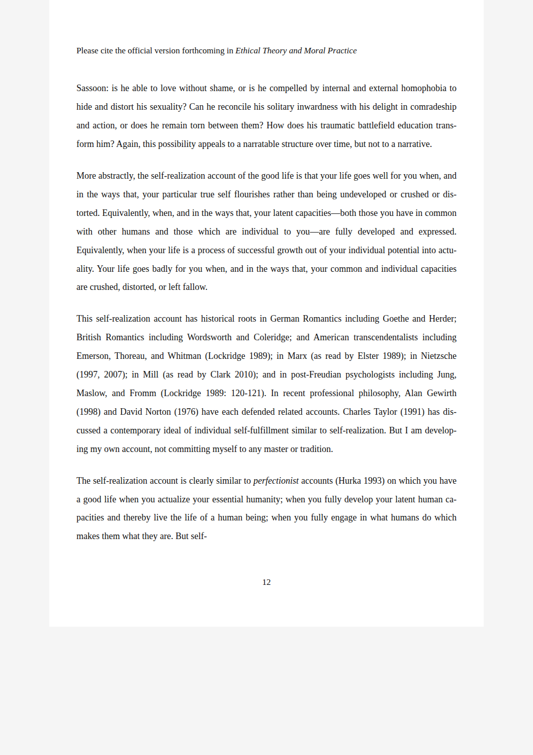Please cite the official version forthcoming in Ethical Theory and Moral Practice
Sassoon: is he able to love without shame, or is he compelled by internal and external homophobia to hide and distort his sexuality? Can he reconcile his solitary inwardness with his delight in comradeship and action, or does he remain torn between them? How does his traumatic battlefield education transform him? Again, this possibility appeals to a narratable structure over time, but not to a narrative.
More abstractly, the self-realization account of the good life is that your life goes well for you when, and in the ways that, your particular true self flourishes rather than being undeveloped or crushed or distorted. Equivalently, when, and in the ways that, your latent capacities—both those you have in common with other humans and those which are individual to you—are fully developed and expressed. Equivalently, when your life is a process of successful growth out of your individual potential into actuality. Your life goes badly for you when, and in the ways that, your common and individual capacities are crushed, distorted, or left fallow.
This self-realization account has historical roots in German Romantics including Goethe and Herder; British Romantics including Wordsworth and Coleridge; and American transcendentalists including Emerson, Thoreau, and Whitman (Lockridge 1989); in Marx (as read by Elster 1989); in Nietzsche (1997, 2007); in Mill (as read by Clark 2010); and in post-Freudian psychologists including Jung, Maslow, and Fromm (Lockridge 1989: 120-121). In recent professional philosophy, Alan Gewirth (1998) and David Norton (1976) have each defended related accounts. Charles Taylor (1991) has discussed a contemporary ideal of individual self-fulfillment similar to self-realization. But I am developing my own account, not committing myself to any master or tradition.
The self-realization account is clearly similar to perfectionist accounts (Hurka 1993) on which you have a good life when you actualize your essential humanity; when you fully develop your latent human capacities and thereby live the life of a human being; when you fully engage in what humans do which makes them what they are. But self-
12